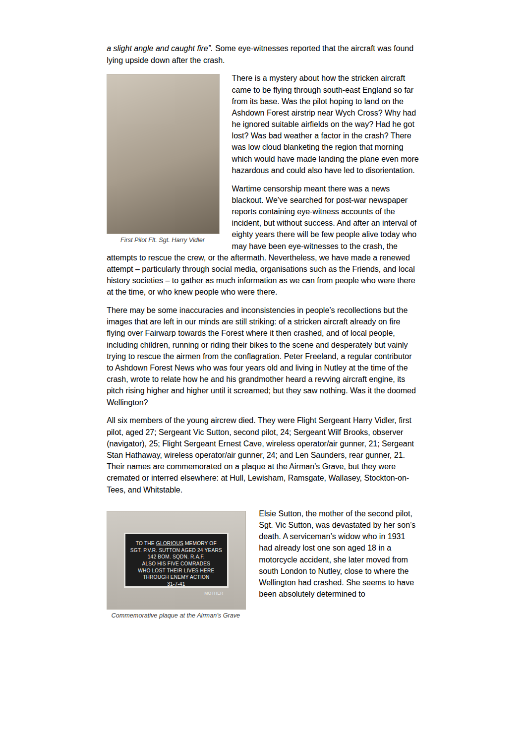a slight angle and caught fire”. Some eye-witnesses reported that the aircraft was found lying upside down after the crash.
First Pilot Flt. Sgt. Harry Vidler
There is a mystery about how the stricken aircraft came to be flying through south-east England so far from its base. Was the pilot hoping to land on the Ashdown Forest airstrip near Wych Cross? Why had he ignored suitable airfields on the way? Had he got lost? Was bad weather a factor in the crash? There was low cloud blanketing the region that morning which would have made landing the plane even more hazardous and could also have led to disorientation.
Wartime censorship meant there was a news blackout. We’ve searched for post-war newspaper reports containing eye-witness accounts of the incident, but without success. And after an interval of eighty years there will be few people alive today who may have been eye-witnesses to the crash, the attempts to rescue the crew, or the aftermath. Nevertheless, we have made a renewed attempt – particularly through social media, organisations such as the Friends, and local history societies – to gather as much information as we can from people who were there at the time, or who knew people who were there.
There may be some inaccuracies and inconsistencies in people’s recollections but the images that are left in our minds are still striking: of a stricken aircraft already on fire flying over Fairwarp towards the Forest where it then crashed, and of local people, including children, running or riding their bikes to the scene and desperately but vainly trying to rescue the airmen from the conflagration. Peter Freeland, a regular contributor to Ashdown Forest News who was four years old and living in Nutley at the time of the crash, wrote to relate how he and his grandmother heard a revving aircraft engine, its pitch rising higher and higher until it screamed; but they saw nothing. Was it the doomed Wellington?
All six members of the young aircrew died. They were Flight Sergeant Harry Vidler, first pilot, aged 27; Sergeant Vic Sutton, second pilot, 24; Sergeant Wilf Brooks, observer (navigator), 25; Flight Sergeant Ernest Cave, wireless operator/air gunner, 21; Sergeant Stan Hathaway, wireless operator/air gunner, 24; and Len Saunders, rear gunner, 21. Their names are commemorated on a plaque at the Airman’s Grave, but they were cremated or interred elsewhere: at Hull, Lewisham, Ramsgate, Wallasey, Stockton-on-Tees, and Whitstable.
TO THE GLORIOUS MEMORY OF
SGT. P.V.R. SUTTON AGED 24 YEARS
142 BOM. SQDN. R.A.F.
ALSO HIS FIVE COMRADES
WHO LOST THEIR LIVES HERE
THROUGH ENEMY ACTION
31-7-41 MOTHER
Commemorative plaque at the Airman’s Grave
Elsie Sutton, the mother of the second pilot, Sgt. Vic Sutton, was devastated by her son’s death. A serviceman’s widow who in 1931 had already lost one son aged 18 in a motorcycle accident, she later moved from south London to Nutley, close to where the Wellington had crashed. She seems to have been absolutely determined to